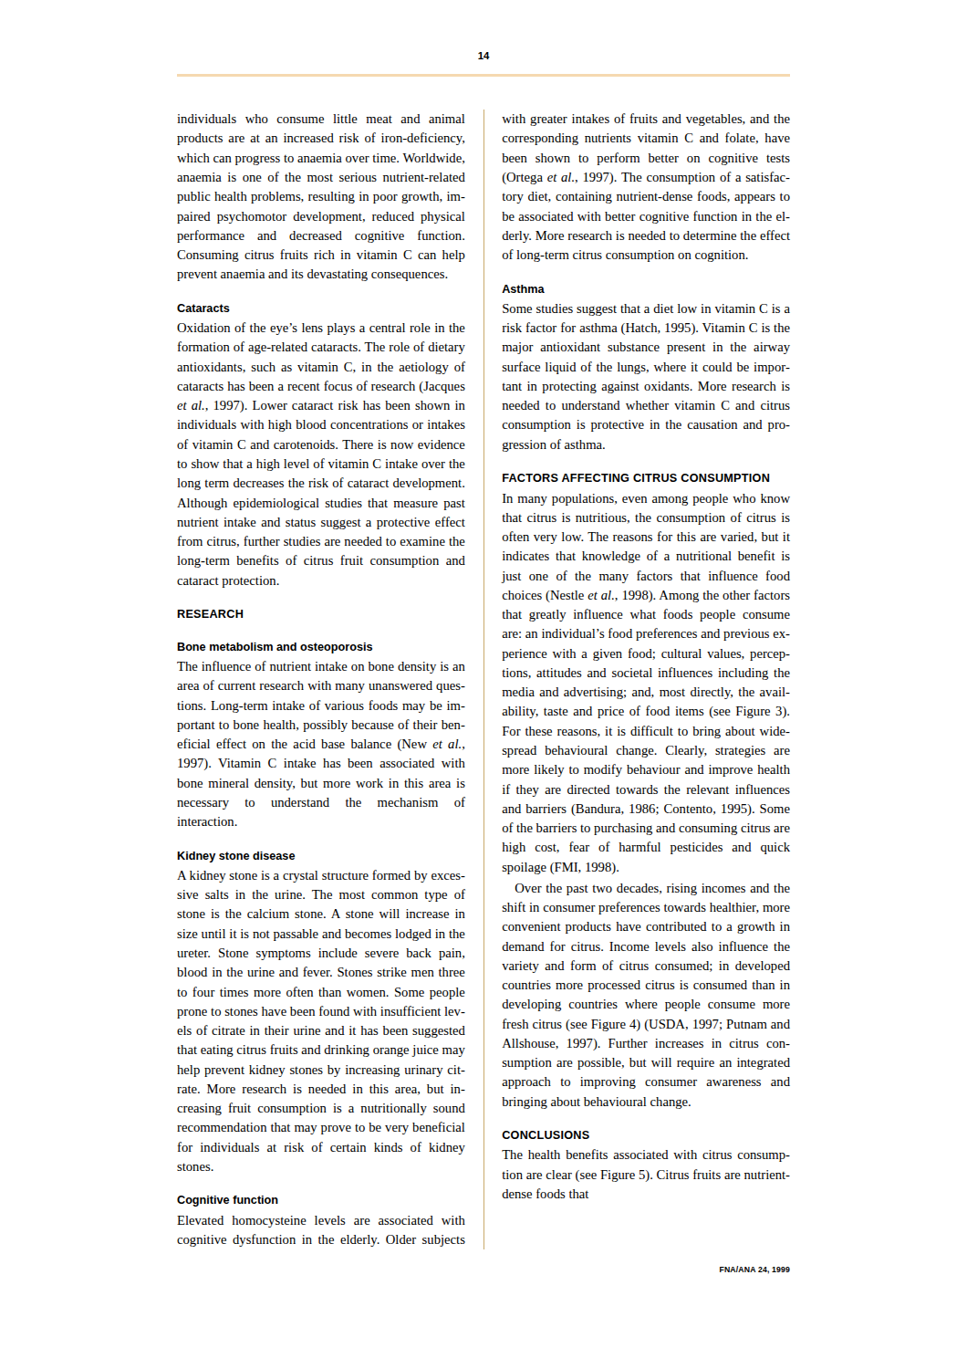14
individuals who consume little meat and animal products are at an increased risk of iron-deficiency, which can progress to anaemia over time. Worldwide, anaemia is one of the most serious nutrient-related public health problems, resulting in poor growth, impaired psychomotor development, reduced physical performance and decreased cognitive function. Consuming citrus fruits rich in vitamin C can help prevent anaemia and its devastating consequences.
Cataracts
Oxidation of the eye’s lens plays a central role in the formation of age-related cataracts. The role of dietary antioxidants, such as vitamin C, in the aetiology of cataracts has been a recent focus of research (Jacques et al., 1997). Lower cataract risk has been shown in individuals with high blood concentrations or intakes of vitamin C and carotenoids. There is now evidence to show that a high level of vitamin C intake over the long term decreases the risk of cataract development. Although epidemiological studies that measure past nutrient intake and status suggest a protective effect from citrus, further studies are needed to examine the long-term benefits of citrus fruit consumption and cataract protection.
Research
Bone metabolism and osteoporosis
The influence of nutrient intake on bone density is an area of current research with many unanswered questions. Long-term intake of various foods may be important to bone health, possibly because of their beneficial effect on the acid base balance (New et al., 1997). Vitamin C intake has been associated with bone mineral density, but more work in this area is necessary to understand the mechanism of interaction.
Kidney stone disease
A kidney stone is a crystal structure formed by excessive salts in the urine. The most common type of stone is the calcium stone. A stone will increase in size until it is not passable and becomes lodged in the ureter. Stone symptoms include severe back pain, blood in the urine and fever. Stones strike men three to four times more often than women. Some people prone to stones have been found with insufficient levels of citrate in their urine and it has been suggested that eating citrus fruits and drinking orange juice may help prevent kidney stones by increasing urinary citrate. More research is needed in this area, but increasing fruit consumption is a nutritionally sound recommendation that may prove to be very beneficial for individuals at risk of certain kinds of kidney stones.
Cognitive function
Elevated homocysteine levels are associated with cognitive dysfunction in the elderly. Older subjects with greater intakes of fruits and vegetables, and the corresponding nutrients vitamin C and folate, have been shown to perform better on cognitive tests (Ortega et al., 1997). The consumption of a satisfactory diet, containing nutrient-dense foods, appears to be associated with better cognitive function in the elderly. More research is needed to determine the effect of long-term citrus consumption on cognition.
Asthma
Some studies suggest that a diet low in vitamin C is a risk factor for asthma (Hatch, 1995). Vitamin C is the major antioxidant substance present in the airway surface liquid of the lungs, where it could be important in protecting against oxidants. More research is needed to understand whether vitamin C and citrus consumption is protective in the causation and progression of asthma.
Factors affecting citrus consumption
In many populations, even among people who know that citrus is nutritious, the consumption of citrus is often very low. The reasons for this are varied, but it indicates that knowledge of a nutritional benefit is just one of the many factors that influence food choices (Nestle et al., 1998). Among the other factors that greatly influence what foods people consume are: an individual’s food preferences and previous experience with a given food; cultural values, perceptions, attitudes and societal influences including the media and advertising; and, most directly, the availability, taste and price of food items (see Figure 3). For these reasons, it is difficult to bring about widespread behavioural change. Clearly, strategies are more likely to modify behaviour and improve health if they are directed towards the relevant influences and barriers (Bandura, 1986; Contento, 1995). Some of the barriers to purchasing and consuming citrus are high cost, fear of harmful pesticides and quick spoilage (FMI, 1998).
Over the past two decades, rising incomes and the shift in consumer preferences towards healthier, more convenient products have contributed to a growth in demand for citrus. Income levels also influence the variety and form of citrus consumed; in developed countries more processed citrus is consumed than in developing countries where people consume more fresh citrus (see Figure 4) (USDA, 1997; Putnam and Allshouse, 1997). Further increases in citrus consumption are possible, but will require an integrated approach to improving consumer awareness and bringing about behavioural change.
Conclusions
The health benefits associated with citrus consumption are clear (see Figure 5). Citrus fruits are nutrient-dense foods that
FNA/ANA 24, 1999